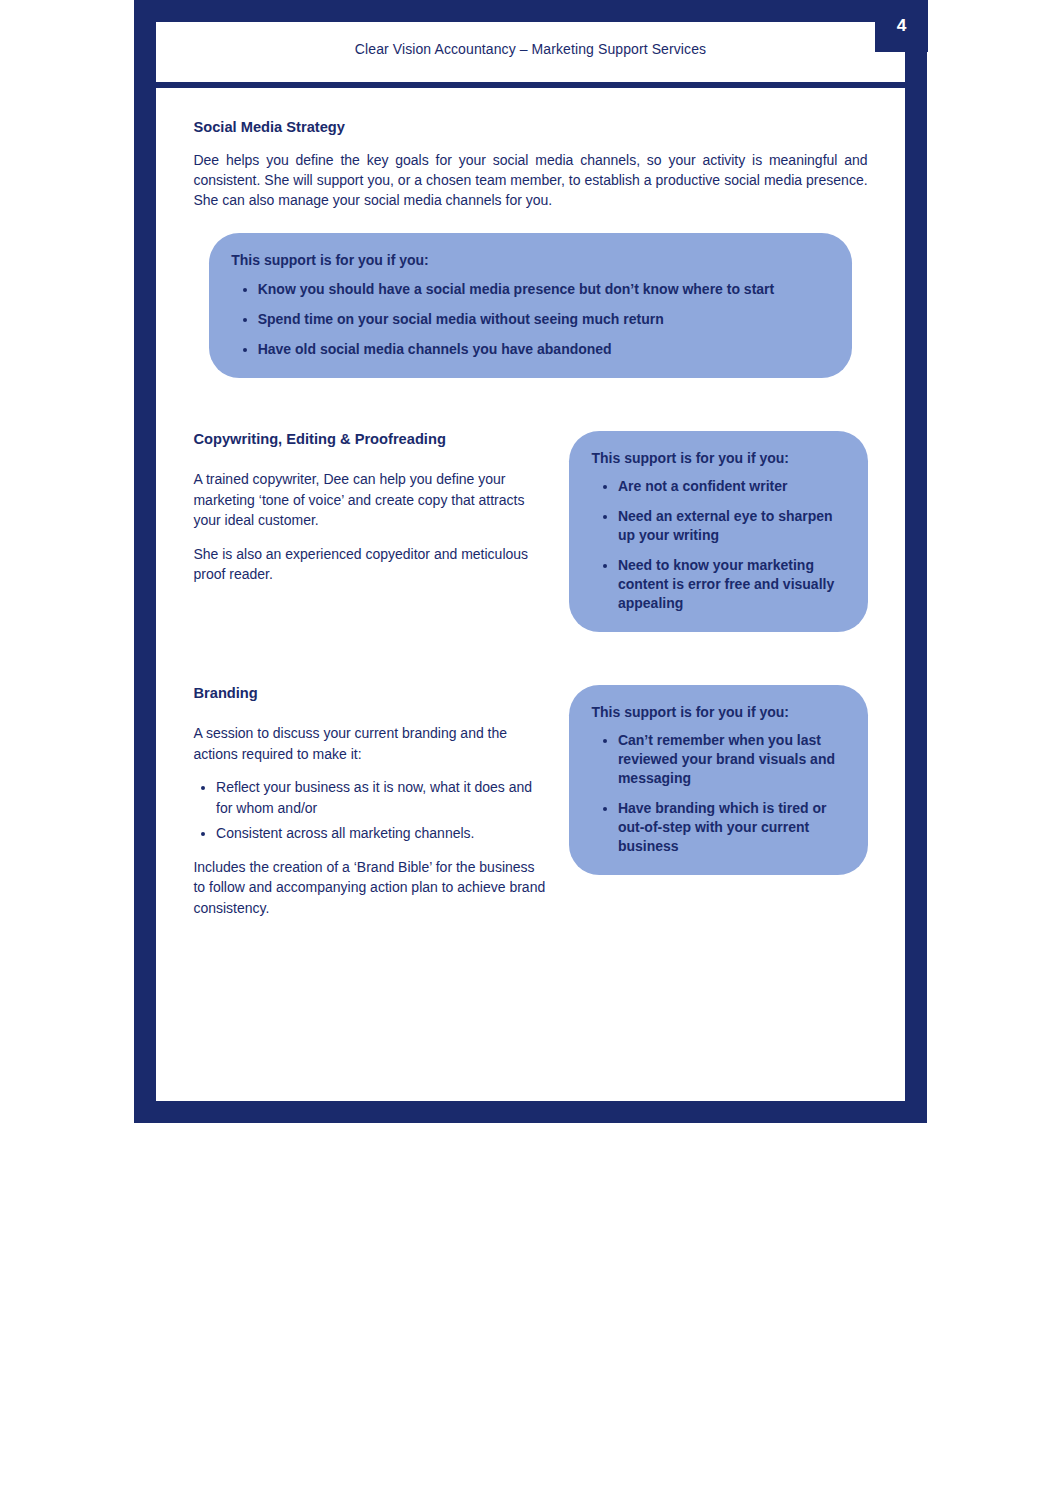4
Clear Vision Accountancy – Marketing Support Services
Social Media Strategy
Dee helps you define the key goals for your social media channels, so your activity is meaningful and consistent. She will support you, or a chosen team member, to establish a productive social media presence. She can also manage your social media channels for you.
This support is for you if you:
Know you should have a social media presence but don’t know where to start
Spend time on your social media without seeing much return
Have old social media channels you have abandoned
Copywriting, Editing & Proofreading
A trained copywriter, Dee can help you define your marketing ‘tone of voice’ and create copy that attracts your ideal customer.
She is also an experienced copyeditor and meticulous proof reader.
This support is for you if you:
Are not a confident writer
Need an external eye to sharpen up your writing
Need to know your marketing content is error free and visually appealing
Branding
A session to discuss your current branding and the actions required to make it:
Reflect your business as it is now, what it does and for whom and/or
Consistent across all marketing channels.
Includes the creation of a ‘Brand Bible’ for the business to follow and accompanying action plan to achieve brand consistency.
This support is for you if you:
Can’t remember when you last reviewed your brand visuals and messaging
Have branding which is tired or out-of-step with your current business